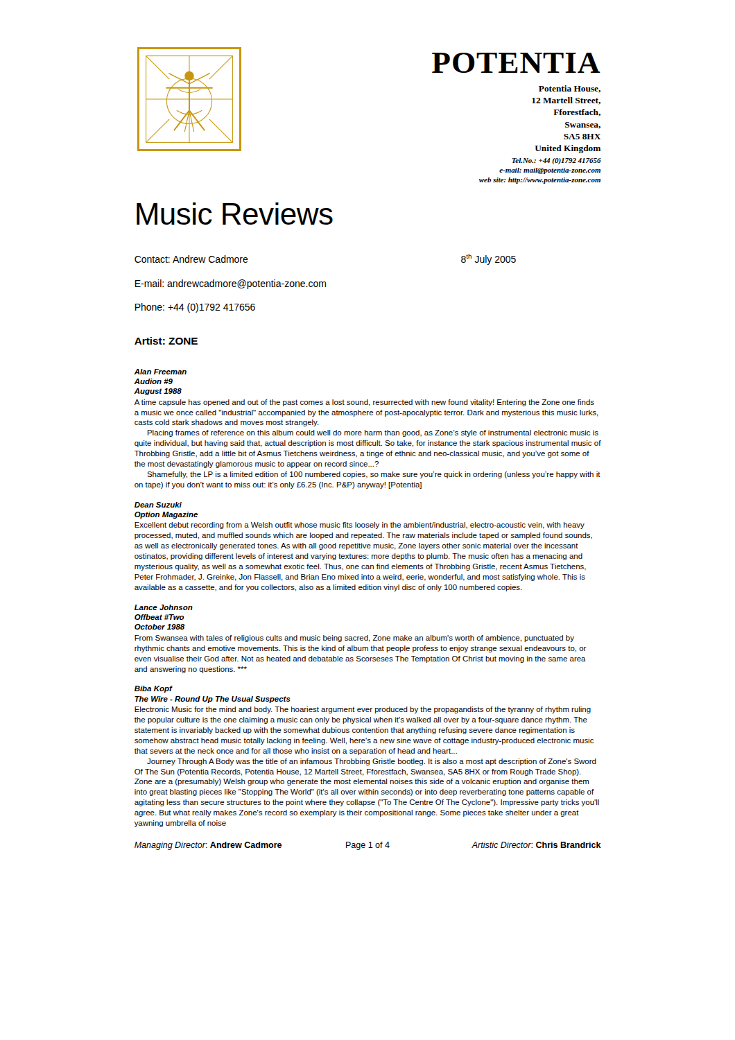POTENTIA
Potentia House,
12 Martell Street,
Fforestfach,
Swansea,
SA5 8HX
United Kingdom
Tel.No.: +44 (0)1792 417656
e-mail: mail@potentia-zone.com
web site: http://www.potentia-zone.com
Music Reviews
Contact: Andrew Cadmore
8th July 2005
E-mail: andrewcadmore@potentia-zone.com
Phone: +44 (0)1792 417656
Artist: ZONE
Alan Freeman
Audion #9
August 1988
A time capsule has opened and out of the past comes a lost sound, resurrected with new found vitality! Entering the Zone one finds a music we once called "industrial" accompanied by the atmosphere of post-apocalyptic terror. Dark and mysterious this music lurks, casts cold stark shadows and moves most strangely.
Placing frames of reference on this album could well do more harm than good, as Zone’s style of instrumental electronic music is quite individual, but having said that, actual description is most difficult. So take, for instance the stark spacious instrumental music of Throbbing Gristle, add a little bit of Asmus Tietchens weirdness, a tinge of ethnic and neo-classical music, and you’ve got some of the most devastatingly glamorous music to appear on record since...?
Shamefully, the LP is a limited edition of 100 numbered copies, so make sure you’re quick in ordering (unless you’re happy with it on tape) if you don’t want to miss out: it’s only £6.25 (Inc. P&P) anyway! [Potentia]
Dean Suzuki
Option Magazine
Excellent debut recording from a Welsh outfit whose music fits loosely in the ambient/industrial, electro-acoustic vein, with heavy processed, muted, and muffled sounds which are looped and repeated. The raw materials include taped or sampled found sounds, as well as electronically generated tones. As with all good repetitive music, Zone layers other sonic material over the incessant ostinatos, providing different levels of interest and varying textures: more depths to plumb. The music often has a menacing and mysterious quality, as well as a somewhat exotic feel. Thus, one can find elements of Throbbing Gristle, recent Asmus Tietchens, Peter Frohmader, J. Greinke, Jon Flassell, and Brian Eno mixed into a weird, eerie, wonderful, and most satisfying whole. This is available as a cassette, and for you collectors, also as a limited edition vinyl disc of only 100 numbered copies.
Lance Johnson
Offbeat #Two
October 1988
From Swansea with tales of religious cults and music being sacred, Zone make an album's worth of ambience, punctuated by rhythmic chants and emotive movements. This is the kind of album that people profess to enjoy strange sexual endeavours to, or even visualise their God after. Not as heated and debatable as Scorseses The Temptation Of Christ but moving in the same area and answering no questions. ***
Biba Kopf
The Wire - Round Up The Usual Suspects
Electronic Music for the mind and body. The hoariest argument ever produced by the propagandists of the tyranny of rhythm ruling the popular culture is the one claiming a music can only be physical when it's walked all over by a four-square dance rhythm. The statement is invariably backed up with the somewhat dubious contention that anything refusing severe dance regimentation is somehow abstract head music totally lacking in feeling. Well, here's a new sine wave of cottage industry-produced electronic music that severs at the neck once and for all those who insist on a separation of head and heart...
Journey Through A Body was the title of an infamous Throbbing Gristle bootleg. It is also a most apt description of Zone's Sword Of The Sun (Potentia Records, Potentia House, 12 Martell Street, Fforestfach, Swansea, SA5 8HX or from Rough Trade Shop). Zone are a (presumably) Welsh group who generate the most elemental noises this side of a volcanic eruption and organise them into great blasting pieces like "Stopping The World" (it's all over within seconds) or into deep reverberating tone patterns capable of agitating less than secure structures to the point where they collapse ("To The Centre Of The Cyclone"). Impressive party tricks you'll agree. But what really makes Zone's record so exemplary is their compositional range. Some pieces take shelter under a great yawning umbrella of noise
Managing Director: Andrew Cadmore
Page 1 of 4
Artistic Director: Chris Brandrick